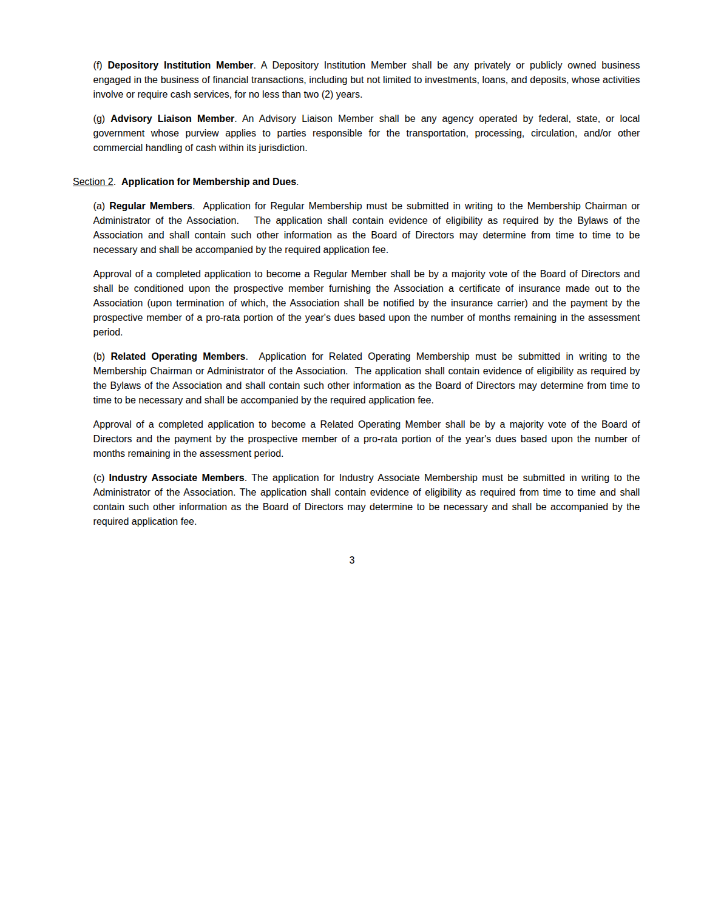(f) Depository Institution Member. A Depository Institution Member shall be any privately or publicly owned business engaged in the business of financial transactions, including but not limited to investments, loans, and deposits, whose activities involve or require cash services, for no less than two (2) years.
(g) Advisory Liaison Member. An Advisory Liaison Member shall be any agency operated by federal, state, or local government whose purview applies to parties responsible for the transportation, processing, circulation, and/or other commercial handling of cash within its jurisdiction.
Section 2. Application for Membership and Dues.
(a) Regular Members. Application for Regular Membership must be submitted in writing to the Membership Chairman or Administrator of the Association. The application shall contain evidence of eligibility as required by the Bylaws of the Association and shall contain such other information as the Board of Directors may determine from time to time to be necessary and shall be accompanied by the required application fee.
Approval of a completed application to become a Regular Member shall be by a majority vote of the Board of Directors and shall be conditioned upon the prospective member furnishing the Association a certificate of insurance made out to the Association (upon termination of which, the Association shall be notified by the insurance carrier) and the payment by the prospective member of a pro-rata portion of the year's dues based upon the number of months remaining in the assessment period.
(b) Related Operating Members. Application for Related Operating Membership must be submitted in writing to the Membership Chairman or Administrator of the Association. The application shall contain evidence of eligibility as required by the Bylaws of the Association and shall contain such other information as the Board of Directors may determine from time to time to be necessary and shall be accompanied by the required application fee.
Approval of a completed application to become a Related Operating Member shall be by a majority vote of the Board of Directors and the payment by the prospective member of a pro-rata portion of the year's dues based upon the number of months remaining in the assessment period.
(c) Industry Associate Members. The application for Industry Associate Membership must be submitted in writing to the Administrator of the Association. The application shall contain evidence of eligibility as required from time to time and shall contain such other information as the Board of Directors may determine to be necessary and shall be accompanied by the required application fee.
3